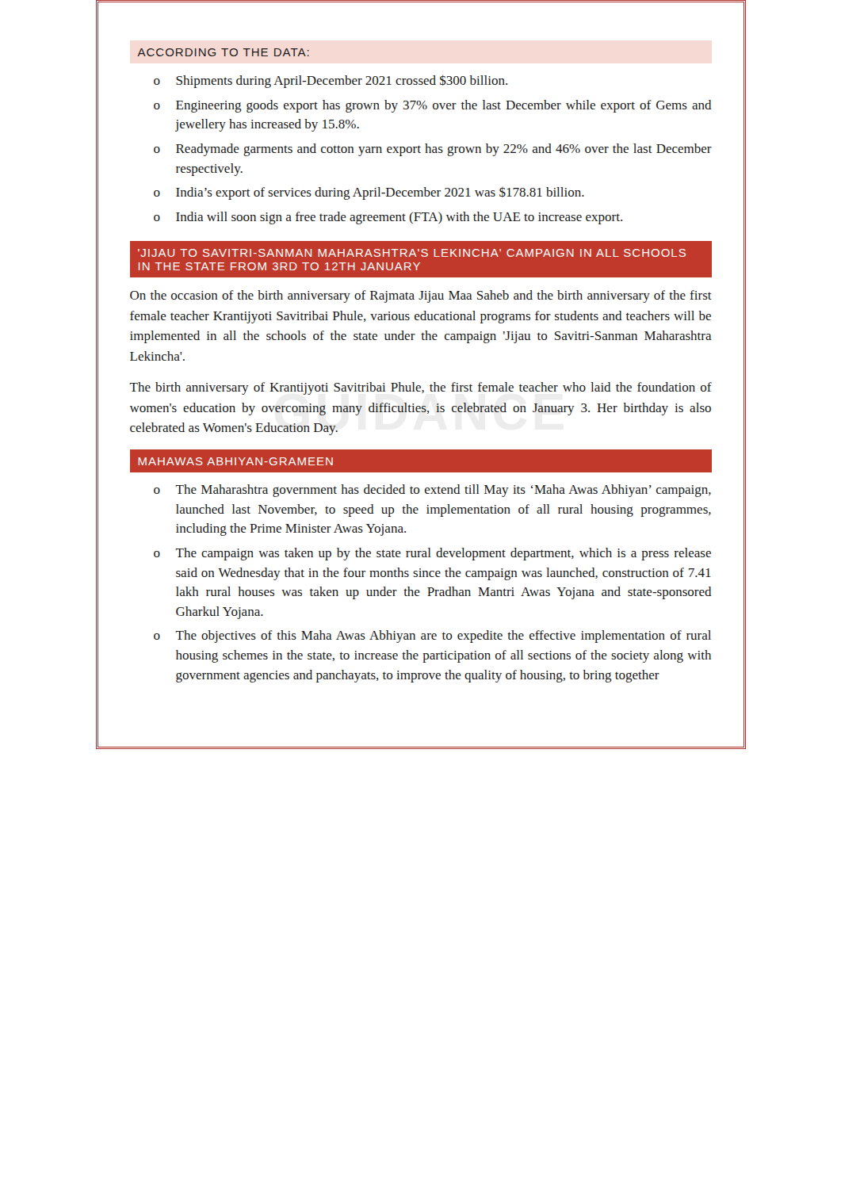GUIDANCE
According to the data:
Shipments during April-December 2021 crossed $300 billion.
Engineering goods export has grown by 37% over the last December while export of Gems and jewellery has increased by 15.8%.
Readymade garments and cotton yarn export has grown by 22% and 46% over the last December respectively.
India’s export of services during April-December 2021 was $178.81 billion.
India will soon sign a free trade agreement (FTA) with the UAE to increase export.
'Jijau to Savitri-Sanman Maharashtra's Lekincha' campaign in all schools in the state from 3rd to 12th January
On the occasion of the birth anniversary of Rajmata Jijau Maa Saheb and the birth anniversary of the first female teacher Krantijyoti Savitribai Phule, various educational programs for students and teachers will be implemented in all the schools of the state under the campaign 'Jijau to Savitri-Sanman Maharashtra Lekincha'.
The birth anniversary of Krantijyoti Savitribai Phule, the first female teacher who laid the foundation of women's education by overcoming many difficulties, is celebrated on January 3. Her birthday is also celebrated as Women's Education Day.
Mahawas Abhiyan-Grameen
The Maharashtra government has decided to extend till May its ‘Maha Awas Abhiyan’ campaign, launched last November, to speed up the implementation of all rural housing programmes, including the Prime Minister Awas Yojana.
The campaign was taken up by the state rural development department, which is a press release said on Wednesday that in the four months since the campaign was launched, construction of 7.41 lakh rural houses was taken up under the Pradhan Mantri Awas Yojana and state-sponsored Gharkul Yojana.
The objectives of this Maha Awas Abhiyan are to expedite the effective implementation of rural housing schemes in the state, to increase the participation of all sections of the society along with government agencies and panchayats, to improve the quality of housing, to bring together